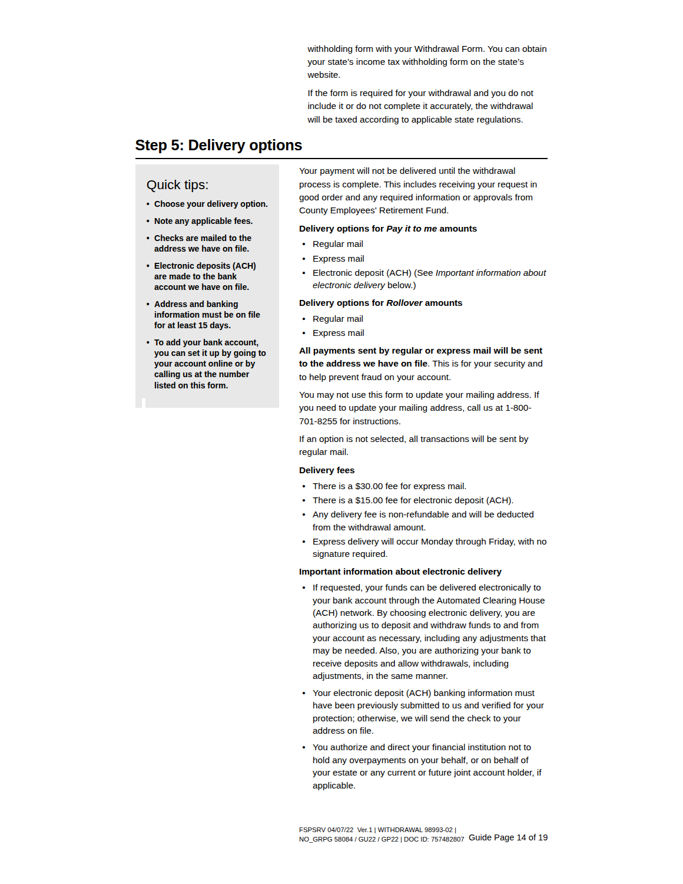withholding form with your Withdrawal Form. You can obtain your state’s income tax withholding form on the state’s website.
If the form is required for your withdrawal and you do not include it or do not complete it accurately, the withdrawal will be taxed according to applicable state regulations.
Step 5: Delivery options
Quick tips:
Choose your delivery option.
Note any applicable fees.
Checks are mailed to the address we have on file.
Electronic deposits (ACH) are made to the bank account we have on file.
Address and banking information must be on file for at least 15 days.
To add your bank account, you can set it up by going to your account online or by calling us at the number listed on this form.
Your payment will not be delivered until the withdrawal process is complete. This includes receiving your request in good order and any required information or approvals from County Employees' Retirement Fund.
Delivery options for Pay it to me amounts
Regular mail
Express mail
Electronic deposit (ACH) (See Important information about electronic delivery below.)
Delivery options for Rollover amounts
Regular mail
Express mail
All payments sent by regular or express mail will be sent to the address we have on file. This is for your security and to help prevent fraud on your account.
You may not use this form to update your mailing address. If you need to update your mailing address, call us at 1-800-701-8255 for instructions.
If an option is not selected, all transactions will be sent by regular mail.
Delivery fees
There is a $30.00 fee for express mail.
There is a $15.00 fee for electronic deposit (ACH).
Any delivery fee is non-refundable and will be deducted from the withdrawal amount.
Express delivery will occur Monday through Friday, with no signature required.
Important information about electronic delivery
If requested, your funds can be delivered electronically to your bank account through the Automated Clearing House (ACH) network. By choosing electronic delivery, you are authorizing us to deposit and withdraw funds to and from your account as necessary, including any adjustments that may be needed. Also, you are authorizing your bank to receive deposits and allow withdrawals, including adjustments, in the same manner.
Your electronic deposit (ACH) banking information must have been previously submitted to us and verified for your protection; otherwise, we will send the check to your address on file.
You authorize and direct your financial institution not to hold any overpayments on your behalf, or on behalf of your estate or any current or future joint account holder, if applicable.
FSPSRV 04/07/22 Ver.1 | WITHDRAWAL 98993-02 | NO_GRPG 58084 / GU22 / GP22 | DOC ID: 757482807
Guide Page 14 of 19